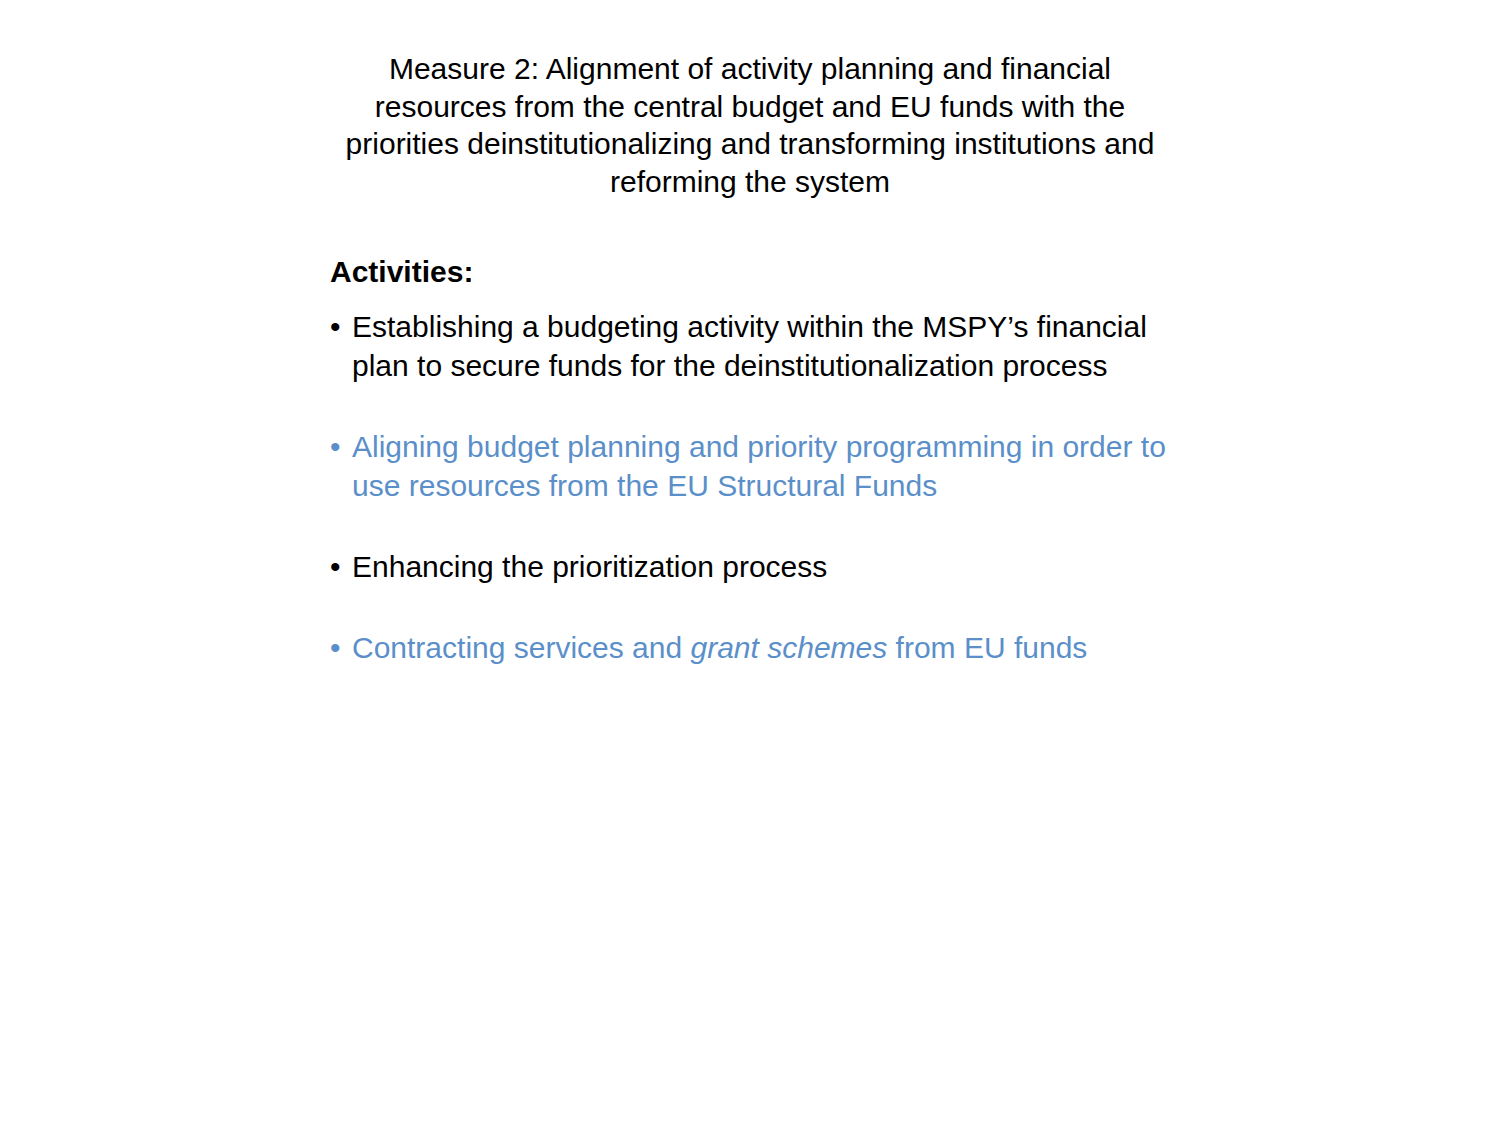Measure 2: Alignment of activity planning and financial resources from the central budget and EU funds with the priorities deinstitutionalizing and transforming institutions and reforming the system
Activities:
Establishing a budgeting activity within the MSPY’s financial plan to secure funds for the deinstitutionalization process
Aligning budget planning and priority programming in order to use resources from the EU Structural Funds
Enhancing the prioritization process
Contracting services and grant schemes from EU funds